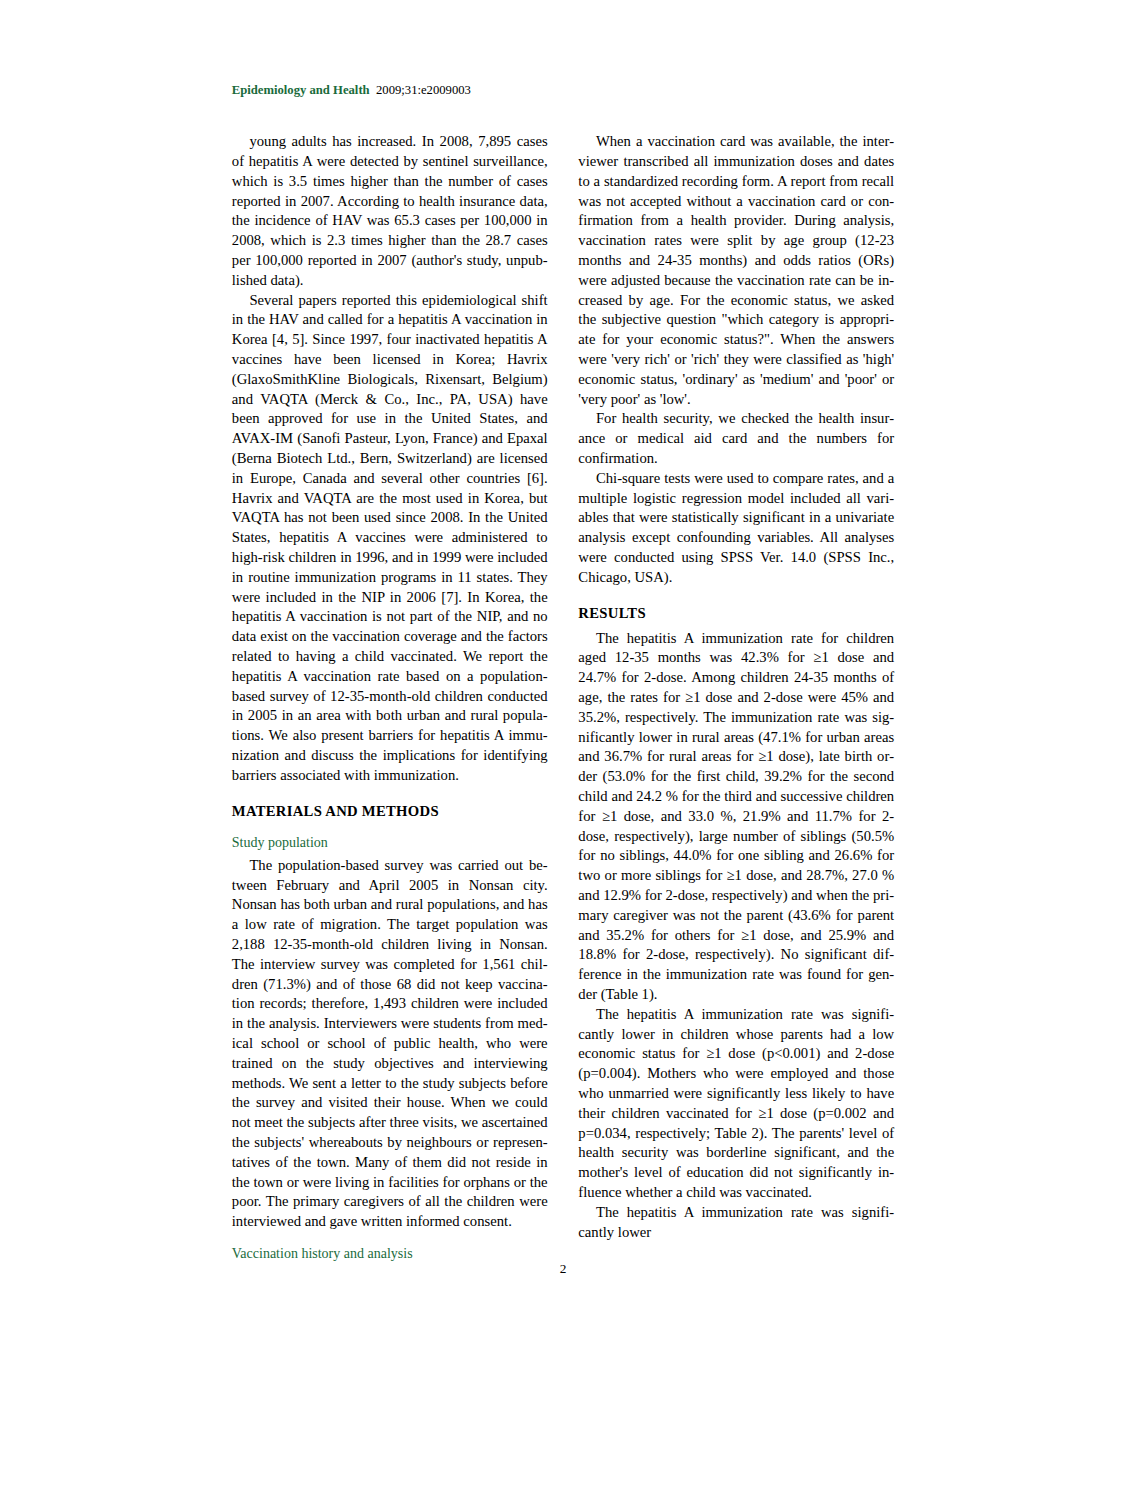Epidemiology and Health 2009;31:e2009003
young adults has increased. In 2008, 7,895 cases of hepatitis A were detected by sentinel surveillance, which is 3.5 times higher than the number of cases reported in 2007. According to health insurance data, the incidence of HAV was 65.3 cases per 100,000 in 2008, which is 2.3 times higher than the 28.7 cases per 100,000 reported in 2007 (author's study, unpublished data).
Several papers reported this epidemiological shift in the HAV and called for a hepatitis A vaccination in Korea [4, 5]. Since 1997, four inactivated hepatitis A vaccines have been licensed in Korea; Havrix (GlaxoSmithKline Biologicals, Rixensart, Belgium) and VAQTA (Merck & Co., Inc., PA, USA) have been approved for use in the United States, and AVAX-IM (Sanofi Pasteur, Lyon, France) and Epaxal (Berna Biotech Ltd., Bern, Switzerland) are licensed in Europe, Canada and several other countries [6]. Havrix and VAQTA are the most used in Korea, but VAQTA has not been used since 2008. In the United States, hepatitis A vaccines were administered to high-risk children in 1996, and in 1999 were included in routine immunization programs in 11 states. They were included in the NIP in 2006 [7]. In Korea, the hepatitis A vaccination is not part of the NIP, and no data exist on the vaccination coverage and the factors related to having a child vaccinated. We report the hepatitis A vaccination rate based on a population-based survey of 12-35-month-old children conducted in 2005 in an area with both urban and rural populations. We also present barriers for hepatitis A immunization and discuss the implications for identifying barriers associated with immunization.
MATERIALS AND METHODS
Study population
The population-based survey was carried out between February and April 2005 in Nonsan city. Nonsan has both urban and rural populations, and has a low rate of migration. The target population was 2,188 12-35-month-old children living in Nonsan. The interview survey was completed for 1,561 children (71.3%) and of those 68 did not keep vaccination records; therefore, 1,493 children were included in the analysis. Interviewers were students from medical school or school of public health, who were trained on the study objectives and interviewing methods. We sent a letter to the study subjects before the survey and visited their house. When we could not meet the subjects after three visits, we ascertained the subjects' whereabouts by neighbours or representatives of the town. Many of them did not reside in the town or were living in facilities for orphans or the poor. The primary caregivers of all the children were interviewed and gave written informed consent.
Vaccination history and analysis
When a vaccination card was available, the interviewer transcribed all immunization doses and dates to a standardized recording form. A report from recall was not accepted without a vaccination card or confirmation from a health provider. During analysis, vaccination rates were split by age group (12-23 months and 24-35 months) and odds ratios (ORs) were adjusted because the vaccination rate can be increased by age. For the economic status, we asked the subjective question "which category is appropriate for your economic status?". When the answers were 'very rich' or 'rich' they were classified as 'high' economic status, 'ordinary' as 'medium' and 'poor' or 'very poor' as 'low'.
For health security, we checked the health insurance or medical aid card and the numbers for confirmation.
Chi-square tests were used to compare rates, and a multiple logistic regression model included all variables that were statistically significant in a univariate analysis except confounding variables. All analyses were conducted using SPSS Ver. 14.0 (SPSS Inc., Chicago, USA).
RESULTS
The hepatitis A immunization rate for children aged 12-35 months was 42.3% for ≥1 dose and 24.7% for 2-dose. Among children 24-35 months of age, the rates for ≥1 dose and 2-dose were 45% and 35.2%, respectively. The immunization rate was significantly lower in rural areas (47.1% for urban areas and 36.7% for rural areas for ≥1 dose), late birth order (53.0% for the first child, 39.2% for the second child and 24.2 % for the third and successive children for ≥1 dose, and 33.0 %, 21.9% and 11.7% for 2-dose, respectively), large number of siblings (50.5% for no siblings, 44.0% for one sibling and 26.6% for two or more siblings for ≥1 dose, and 28.7%, 27.0 % and 12.9% for 2-dose, respectively) and when the primary caregiver was not the parent (43.6% for parent and 35.2% for others for ≥1 dose, and 25.9% and 18.8% for 2-dose, respectively). No significant difference in the immunization rate was found for gender (Table 1).
The hepatitis A immunization rate was significantly lower in children whose parents had a low economic status for ≥1 dose (p<0.001) and 2-dose (p=0.004). Mothers who were employed and those who unmarried were significantly less likely to have their children vaccinated for ≥1 dose (p=0.002 and p=0.034, respectively; Table 2). The parents' level of health security was borderline significant, and the mother's level of education did not significantly influence whether a child was vaccinated.
The hepatitis A immunization rate was significantly lower
2